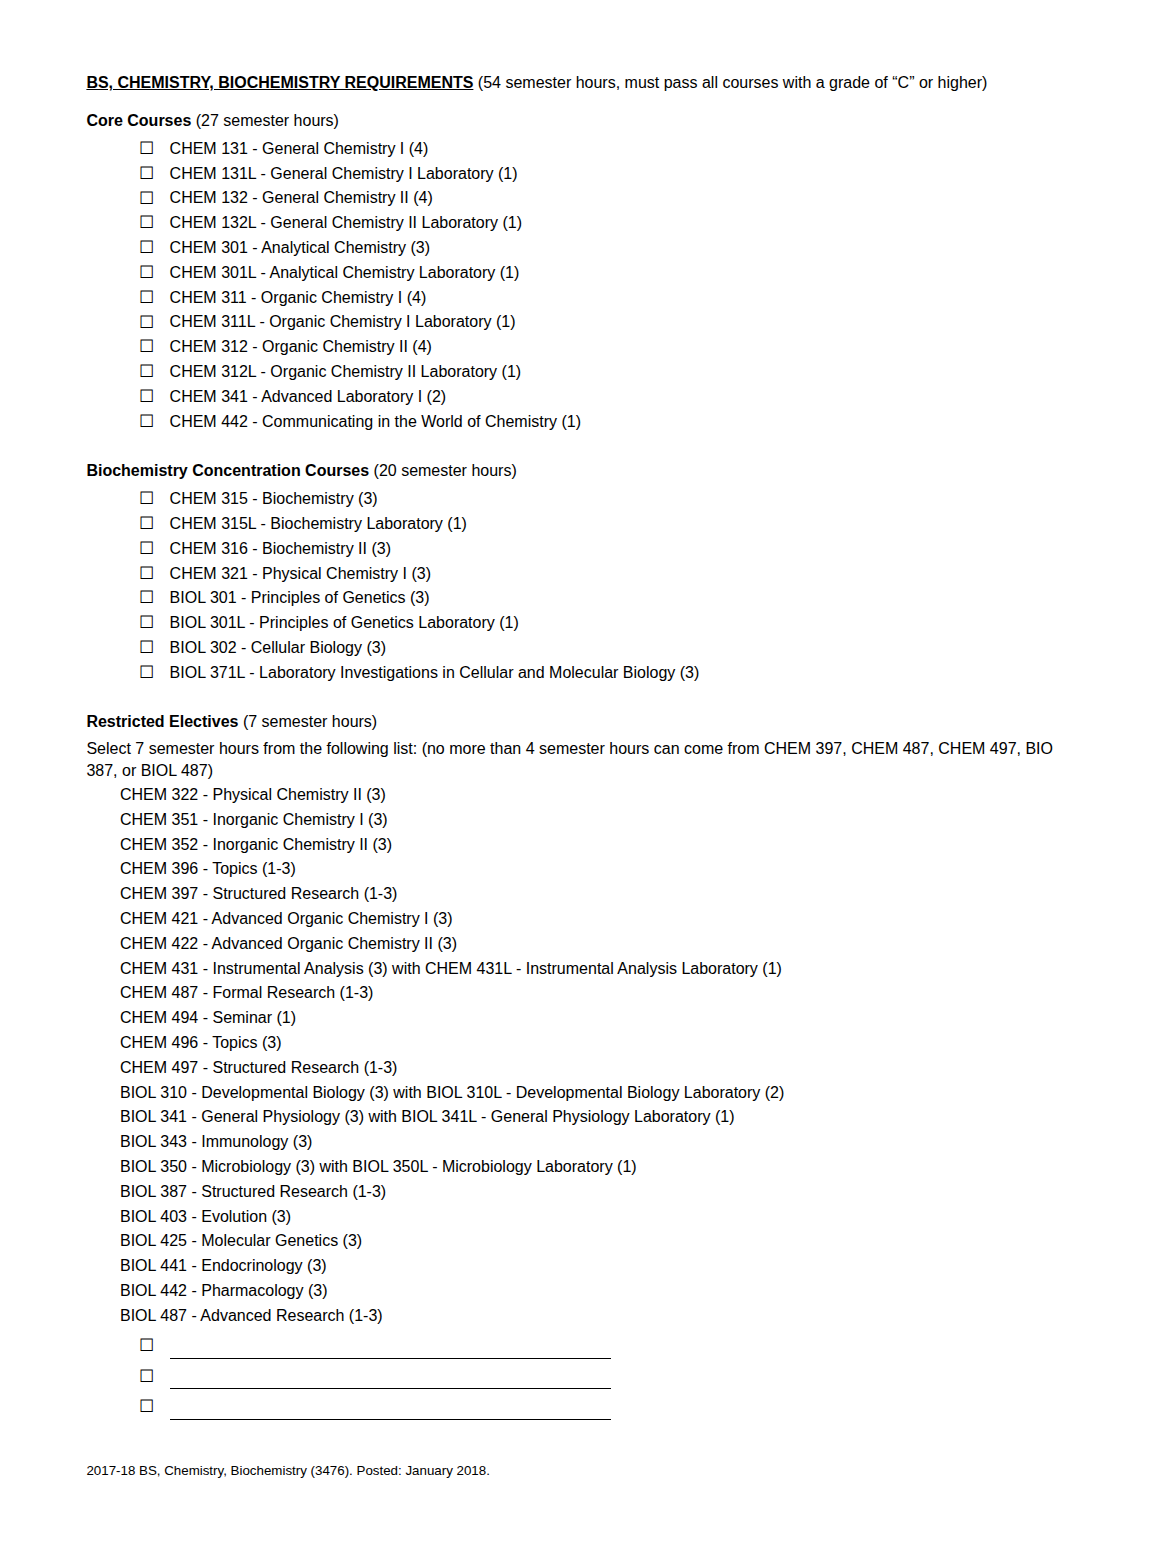BS, CHEMISTRY, BIOCHEMISTRY REQUIREMENTS
(54 semester hours, must pass all courses with a grade of “C” or higher)
Core Courses (27 semester hours)
CHEM 131 - General Chemistry I (4)
CHEM 131L - General Chemistry I Laboratory (1)
CHEM 132 - General Chemistry II (4)
CHEM 132L - General Chemistry II Laboratory (1)
CHEM 301 - Analytical Chemistry (3)
CHEM 301L - Analytical Chemistry Laboratory (1)
CHEM 311 - Organic Chemistry I (4)
CHEM 311L - Organic Chemistry I Laboratory (1)
CHEM 312 - Organic Chemistry II (4)
CHEM 312L - Organic Chemistry II Laboratory (1)
CHEM 341 - Advanced Laboratory I (2)
CHEM 442 - Communicating in the World of Chemistry (1)
Biochemistry Concentration Courses (20 semester hours)
CHEM 315 - Biochemistry (3)
CHEM 315L - Biochemistry Laboratory (1)
CHEM 316 - Biochemistry II (3)
CHEM 321 - Physical Chemistry I (3)
BIOL 301 - Principles of Genetics (3)
BIOL 301L - Principles of Genetics Laboratory (1)
BIOL 302 - Cellular Biology (3)
BIOL 371L - Laboratory Investigations in Cellular and Molecular Biology (3)
Restricted Electives (7 semester hours)
Select 7 semester hours from the following list: (no more than 4 semester hours can come from CHEM 397, CHEM 487, CHEM 497, BIO 387, or BIOL 487)
CHEM 322 - Physical Chemistry II (3)
CHEM 351 - Inorganic Chemistry I (3)
CHEM 352 - Inorganic Chemistry II (3)
CHEM 396 - Topics (1-3)
CHEM 397 - Structured Research (1-3)
CHEM 421 - Advanced Organic Chemistry I (3)
CHEM 422 - Advanced Organic Chemistry II (3)
CHEM 431 - Instrumental Analysis (3) with CHEM 431L - Instrumental Analysis Laboratory (1)
CHEM 487 - Formal Research (1-3)
CHEM 494 - Seminar (1)
CHEM 496 - Topics (3)
CHEM 497 - Structured Research (1-3)
BIOL 310 - Developmental Biology (3) with BIOL 310L - Developmental Biology Laboratory (2)
BIOL 341 - General Physiology (3) with BIOL 341L - General Physiology Laboratory (1)
BIOL 343 - Immunology (3)
BIOL 350 - Microbiology (3) with BIOL 350L - Microbiology Laboratory (1)
BIOL 387 - Structured Research (1-3)
BIOL 403 - Evolution (3)
BIOL 425 - Molecular Genetics (3)
BIOL 441 - Endocrinology (3)
BIOL 442 - Pharmacology (3)
BIOL 487 - Advanced Research (1-3)
2017-18 BS, Chemistry, Biochemistry (3476). Posted: January 2018.